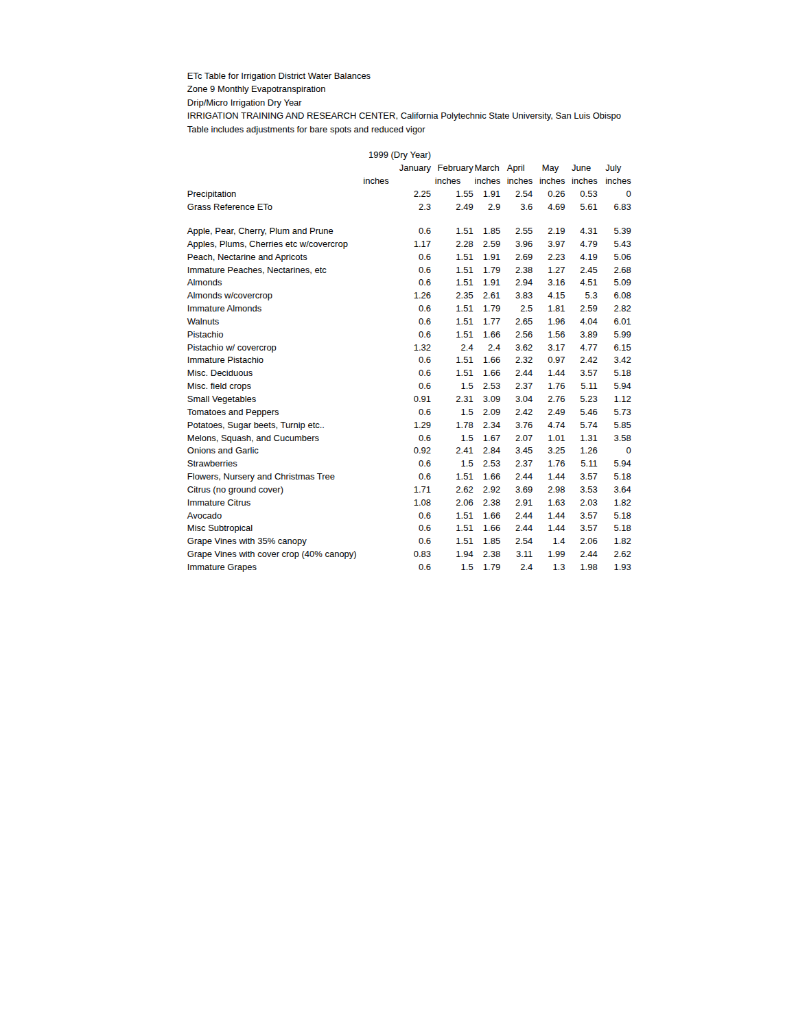ETc Table for Irrigation District Water Balances
Zone 9 Monthly Evapotranspiration
Drip/Micro Irrigation Dry Year
IRRIGATION TRAINING AND RESEARCH CENTER, California Polytechnic State University, San Luis Obispo
Table includes adjustments for bare spots and reduced vigor
| | 1999 (Dry Year) | | | | | | |
| | January | February | March | April | May | June | July |
| | inches | inches | inches | inches | inches | inches | inches |
| Precipitation | 2.25 | 1.55 | 1.91 | 2.54 | 0.26 | 0.53 | 0 |
| Grass Reference ETo | 2.3 | 2.49 | 2.9 | 3.6 | 4.69 | 5.61 | 6.83 |
| Apple, Pear, Cherry, Plum and Prune | 0.6 | 1.51 | 1.85 | 2.55 | 2.19 | 4.31 | 5.39 |
| Apples, Plums, Cherries etc w/covercrop | 1.17 | 2.28 | 2.59 | 3.96 | 3.97 | 4.79 | 5.43 |
| Peach, Nectarine and Apricots | 0.6 | 1.51 | 1.91 | 2.69 | 2.23 | 4.19 | 5.06 |
| Immature Peaches, Nectarines, etc | 0.6 | 1.51 | 1.79 | 2.38 | 1.27 | 2.45 | 2.68 |
| Almonds | 0.6 | 1.51 | 1.91 | 2.94 | 3.16 | 4.51 | 5.09 |
| Almonds w/covercrop | 1.26 | 2.35 | 2.61 | 3.83 | 4.15 | 5.3 | 6.08 |
| Immature Almonds | 0.6 | 1.51 | 1.79 | 2.5 | 1.81 | 2.59 | 2.82 |
| Walnuts | 0.6 | 1.51 | 1.77 | 2.65 | 1.96 | 4.04 | 6.01 |
| Pistachio | 0.6 | 1.51 | 1.66 | 2.56 | 1.56 | 3.89 | 5.99 |
| Pistachio w/ covercrop | 1.32 | 2.4 | 2.4 | 3.62 | 3.17 | 4.77 | 6.15 |
| Immature Pistachio | 0.6 | 1.51 | 1.66 | 2.32 | 0.97 | 2.42 | 3.42 |
| Misc. Deciduous | 0.6 | 1.51 | 1.66 | 2.44 | 1.44 | 3.57 | 5.18 |
| Misc. field crops | 0.6 | 1.5 | 2.53 | 2.37 | 1.76 | 5.11 | 5.94 |
| Small Vegetables | 0.91 | 2.31 | 3.09 | 3.04 | 2.76 | 5.23 | 1.12 |
| Tomatoes and Peppers | 0.6 | 1.5 | 2.09 | 2.42 | 2.49 | 5.46 | 5.73 |
| Potatoes, Sugar beets, Turnip etc.. | 1.29 | 1.78 | 2.34 | 3.76 | 4.74 | 5.74 | 5.85 |
| Melons, Squash, and Cucumbers | 0.6 | 1.5 | 1.67 | 2.07 | 1.01 | 1.31 | 3.58 |
| Onions and Garlic | 0.92 | 2.41 | 2.84 | 3.45 | 3.25 | 1.26 | 0 |
| Strawberries | 0.6 | 1.5 | 2.53 | 2.37 | 1.76 | 5.11 | 5.94 |
| Flowers, Nursery and Christmas Tree | 0.6 | 1.51 | 1.66 | 2.44 | 1.44 | 3.57 | 5.18 |
| Citrus (no ground cover) | 1.71 | 2.62 | 2.92 | 3.69 | 2.98 | 3.53 | 3.64 |
| Immature Citrus | 1.08 | 2.06 | 2.38 | 2.91 | 1.63 | 2.03 | 1.82 |
| Avocado | 0.6 | 1.51 | 1.66 | 2.44 | 1.44 | 3.57 | 5.18 |
| Misc Subtropical | 0.6 | 1.51 | 1.66 | 2.44 | 1.44 | 3.57 | 5.18 |
| Grape Vines with 35% canopy | 0.6 | 1.51 | 1.85 | 2.54 | 1.4 | 2.06 | 1.82 |
| Grape Vines with cover crop (40% canopy) | 0.83 | 1.94 | 2.38 | 3.11 | 1.99 | 2.44 | 2.62 |
| Immature Grapes | 0.6 | 1.5 | 1.79 | 2.4 | 1.3 | 1.98 | 1.93 |